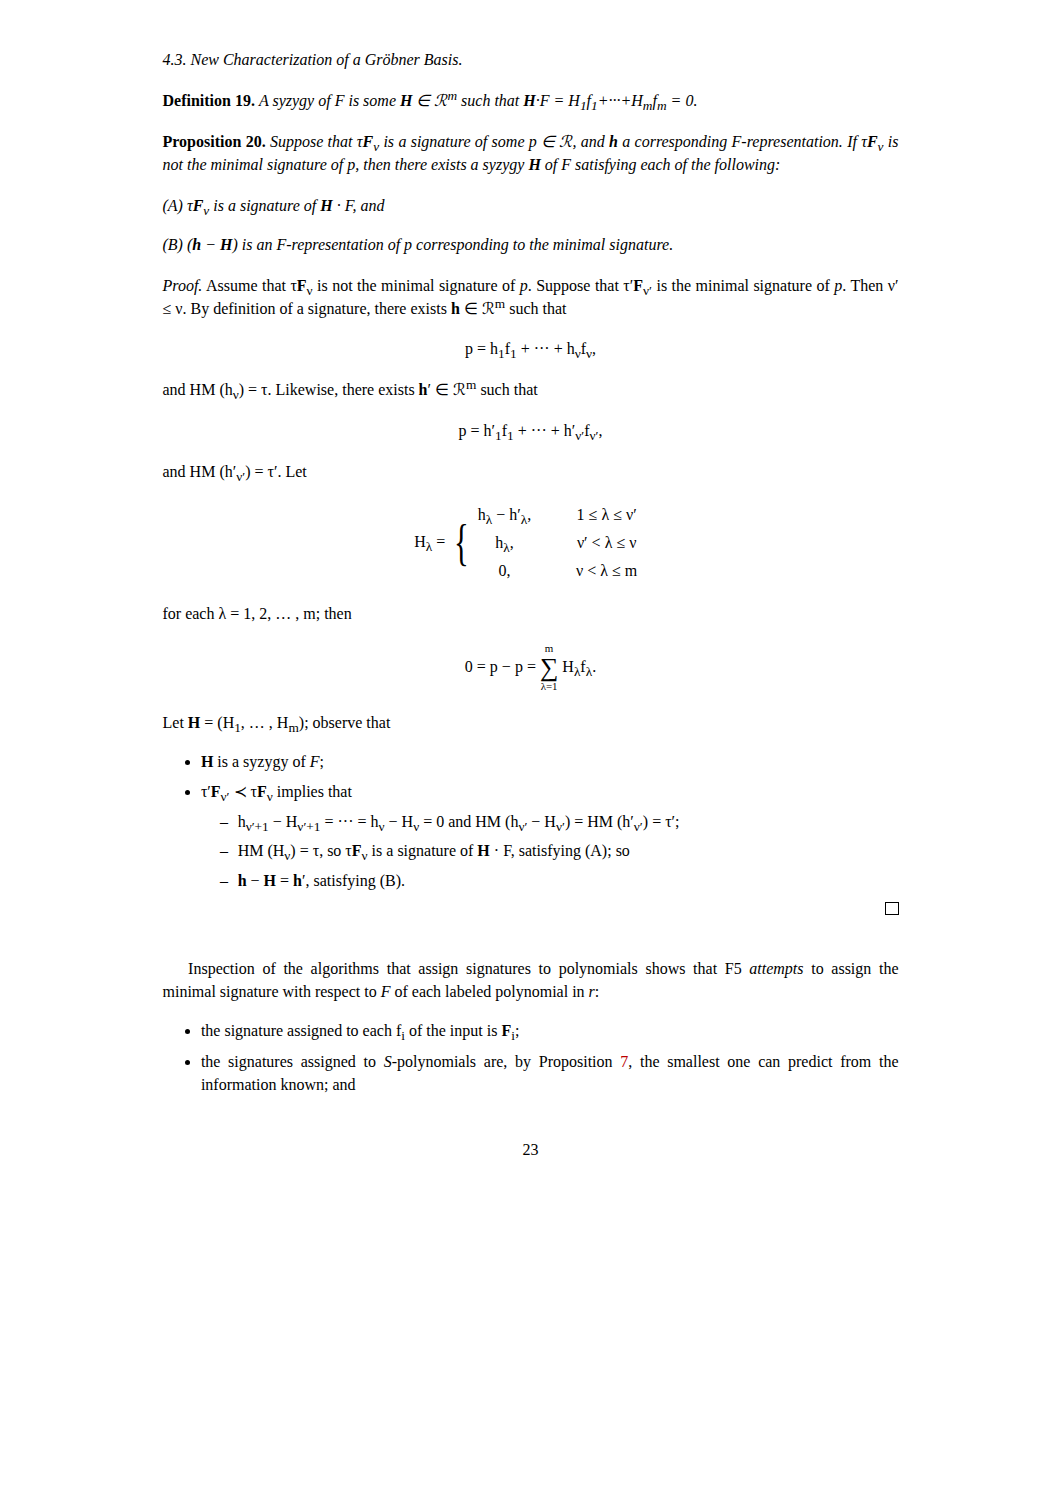4.3. New Characterization of a Gröbner Basis.
Definition 19. A syzygy of F is some H ∈ ℛm such that H·F = H1f1+···+Hmfm = 0.
Proposition 20. Suppose that τFν is a signature of some p ∈ ℛ, and h a corresponding F-representation. If τFν is not the minimal signature of p, then there exists a syzygy H of F satisfying each of the following:
(A) τFν is a signature of H · F, and
(B) (h − H) is an F-representation of p corresponding to the minimal signature.
Proof. Assume that τFν is not the minimal signature of p. Suppose that τ′Fν′ is the minimal signature of p. Then ν′ ≤ ν. By definition of a signature, there exists h ∈ ℛm such that
p = h1f1 + ··· + hνfν,
and HM (hν) = τ. Likewise, there exists h′ ∈ ℛm such that
p = h′1f1 + ··· + h′ν′fν′,
and HM (h′ν′) = τ′. Let
Hλ = {
| h λ − h′ λ , | 1 ≤ λ ≤ ν′ |
| h λ , | ν′ < λ ≤ ν |
| 0, | ν < λ ≤ m |
for each λ = 1, 2, … , m; then
0 = p − p = m ∑ λ=1 Hλfλ.
Let H = (H1, … , Hm); observe that
H is a syzygy of F;
τ′Fν′ ≺ τFν implies that
hν′+1 − Hν′+1 = ··· = hν − Hν = 0 and HM (hν′ − Hν′) = HM (h′ν′) = τ′;
HM (Hν) = τ, so τFν is a signature of H · F, satisfying (A); so
h − H = h′, satisfying (B).
Inspection of the algorithms that assign signatures to polynomials shows that F5 attempts to assign the minimal signature with respect to F of each labeled polynomial in r:
the signature assigned to each fi of the input is Fi;
the signatures assigned to S-polynomials are, by Proposition 7, the smallest one can predict from the information known; and
23